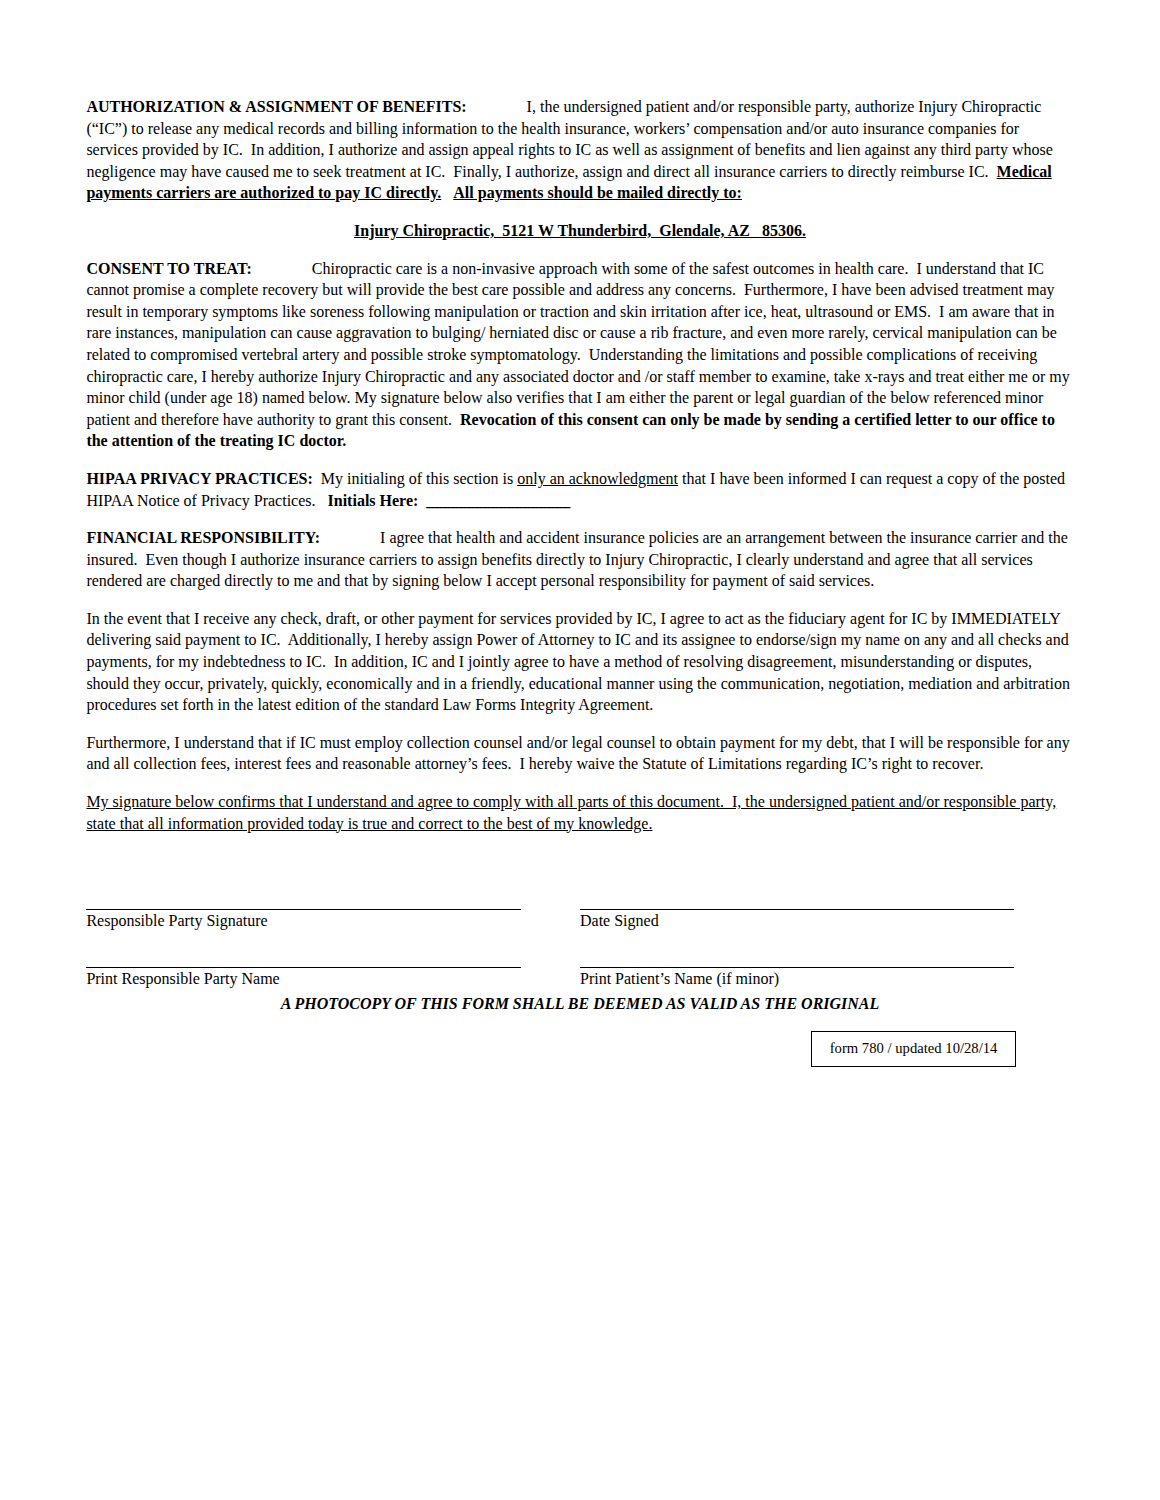AUTHORIZATION & ASSIGNMENT OF BENEFITS: I, the undersigned patient and/or responsible party, authorize Injury Chiropractic (“IC”) to release any medical records and billing information to the health insurance, workers’ compensation and/or auto insurance companies for services provided by IC. In addition, I authorize and assign appeal rights to IC as well as assignment of benefits and lien against any third party whose negligence may have caused me to seek treatment at IC. Finally, I authorize, assign and direct all insurance carriers to directly reimburse IC. Medical payments carriers are authorized to pay IC directly. All payments should be mailed directly to:
Injury Chiropractic, 5121 W Thunderbird, Glendale, AZ 85306.
CONSENT TO TREAT: Chiropractic care is a non-invasive approach with some of the safest outcomes in health care. I understand that IC cannot promise a complete recovery but will provide the best care possible and address any concerns. Furthermore, I have been advised treatment may result in temporary symptoms like soreness following manipulation or traction and skin irritation after ice, heat, ultrasound or EMS. I am aware that in rare instances, manipulation can cause aggravation to bulging/ herniated disc or cause a rib fracture, and even more rarely, cervical manipulation can be related to compromised vertebral artery and possible stroke symptomatology. Understanding the limitations and possible complications of receiving chiropractic care, I hereby authorize Injury Chiropractic and any associated doctor and /or staff member to examine, take x-rays and treat either me or my minor child (under age 18) named below. My signature below also verifies that I am either the parent or legal guardian of the below referenced minor patient and therefore have authority to grant this consent. Revocation of this consent can only be made by sending a certified letter to our office to the attention of the treating IC doctor.
HIPAA PRIVACY PRACTICES: My initialing of this section is only an acknowledgment that I have been informed I can request a copy of the posted HIPAA Notice of Privacy Practices. Initials Here: __________________
FINANCIAL RESPONSIBILITY: I agree that health and accident insurance policies are an arrangement between the insurance carrier and the insured. Even though I authorize insurance carriers to assign benefits directly to Injury Chiropractic, I clearly understand and agree that all services rendered are charged directly to me and that by signing below I accept personal responsibility for payment of said services.
In the event that I receive any check, draft, or other payment for services provided by IC, I agree to act as the fiduciary agent for IC by IMMEDIATELY delivering said payment to IC. Additionally, I hereby assign Power of Attorney to IC and its assignee to endorse/sign my name on any and all checks and payments, for my indebtedness to IC. In addition, IC and I jointly agree to have a method of resolving disagreement, misunderstanding or disputes, should they occur, privately, quickly, economically and in a friendly, educational manner using the communication, negotiation, mediation and arbitration procedures set forth in the latest edition of the standard Law Forms Integrity Agreement.
Furthermore, I understand that if IC must employ collection counsel and/or legal counsel to obtain payment for my debt, that I will be responsible for any and all collection fees, interest fees and reasonable attorney’s fees. I hereby waive the Statute of Limitations regarding IC’s right to recover.
My signature below confirms that I understand and agree to comply with all parts of this document. I, the undersigned patient and/or responsible party, state that all information provided today is true and correct to the best of my knowledge.
| Responsible Party Signature | Date Signed |
| Print Responsible Party Name | Print Patient’s Name (if minor) |
A PHOTOCOPY OF THIS FORM SHALL BE DEEMED AS VALID AS THE ORIGINAL
form 780 / updated 10/28/14